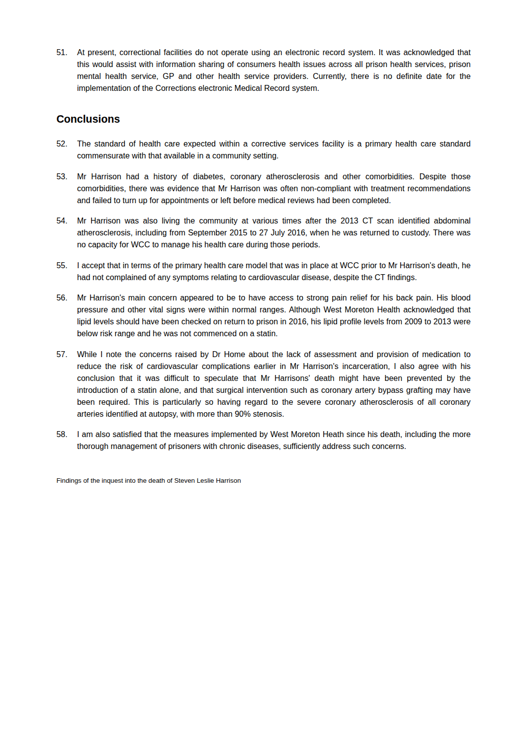At present, correctional facilities do not operate using an electronic record system. It was acknowledged that this would assist with information sharing of consumers health issues across all prison health services, prison mental health service, GP and other health service providers. Currently, there is no definite date for the implementation of the Corrections electronic Medical Record system.
Conclusions
The standard of health care expected within a corrective services facility is a primary health care standard commensurate with that available in a community setting.
Mr Harrison had a history of diabetes, coronary atherosclerosis and other comorbidities. Despite those comorbidities, there was evidence that Mr Harrison was often non-compliant with treatment recommendations and failed to turn up for appointments or left before medical reviews had been completed.
Mr Harrison was also living the community at various times after the 2013 CT scan identified abdominal atherosclerosis, including from September 2015 to 27 July 2016, when he was returned to custody. There was no capacity for WCC to manage his health care during those periods.
I accept that in terms of the primary health care model that was in place at WCC prior to Mr Harrison's death, he had not complained of any symptoms relating to cardiovascular disease, despite the CT findings.
Mr Harrison's main concern appeared to be to have access to strong pain relief for his back pain. His blood pressure and other vital signs were within normal ranges. Although West Moreton Health acknowledged that lipid levels should have been checked on return to prison in 2016, his lipid profile levels from 2009 to 2013 were below risk range and he was not commenced on a statin.
While I note the concerns raised by Dr Home about the lack of assessment and provision of medication to reduce the risk of cardiovascular complications earlier in Mr Harrison's incarceration, I also agree with his conclusion that it was difficult to speculate that Mr Harrisons' death might have been prevented by the introduction of a statin alone, and that surgical intervention such as coronary artery bypass grafting may have been required. This is particularly so having regard to the severe coronary atherosclerosis of all coronary arteries identified at autopsy, with more than 90% stenosis.
I am also satisfied that the measures implemented by West Moreton Heath since his death, including the more thorough management of prisoners with chronic diseases, sufficiently address such concerns.
Findings of the inquest into the death of Steven Leslie Harrison